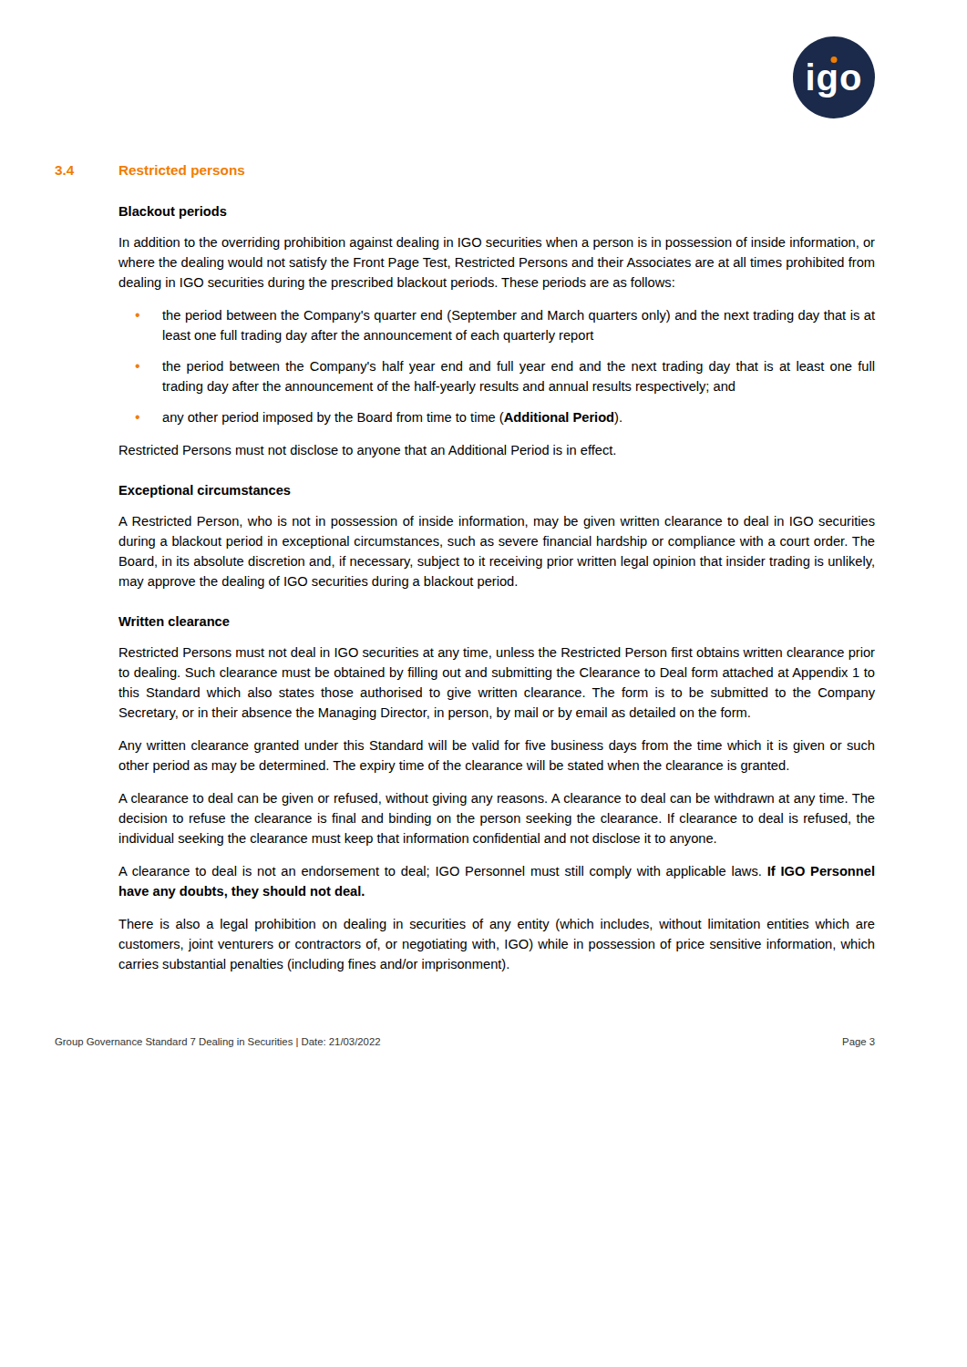igo
3.4 Restricted persons
Blackout periods
In addition to the overriding prohibition against dealing in IGO securities when a person is in possession of inside information, or where the dealing would not satisfy the Front Page Test, Restricted Persons and their Associates are at all times prohibited from dealing in IGO securities during the prescribed blackout periods. These periods are as follows:
the period between the Company's quarter end (September and March quarters only) and the next trading day that is at least one full trading day after the announcement of each quarterly report
the period between the Company's half year end and full year end and the next trading day that is at least one full trading day after the announcement of the half-yearly results and annual results respectively; and
any other period imposed by the Board from time to time (Additional Period).
Restricted Persons must not disclose to anyone that an Additional Period is in effect.
Exceptional circumstances
A Restricted Person, who is not in possession of inside information, may be given written clearance to deal in IGO securities during a blackout period in exceptional circumstances, such as severe financial hardship or compliance with a court order. The Board, in its absolute discretion and, if necessary, subject to it receiving prior written legal opinion that insider trading is unlikely, may approve the dealing of IGO securities during a blackout period.
Written clearance
Restricted Persons must not deal in IGO securities at any time, unless the Restricted Person first obtains written clearance prior to dealing. Such clearance must be obtained by filling out and submitting the Clearance to Deal form attached at Appendix 1 to this Standard which also states those authorised to give written clearance. The form is to be submitted to the Company Secretary, or in their absence the Managing Director, in person, by mail or by email as detailed on the form.
Any written clearance granted under this Standard will be valid for five business days from the time which it is given or such other period as may be determined. The expiry time of the clearance will be stated when the clearance is granted.
A clearance to deal can be given or refused, without giving any reasons. A clearance to deal can be withdrawn at any time. The decision to refuse the clearance is final and binding on the person seeking the clearance. If clearance to deal is refused, the individual seeking the clearance must keep that information confidential and not disclose it to anyone.
A clearance to deal is not an endorsement to deal; IGO Personnel must still comply with applicable laws. If IGO Personnel have any doubts, they should not deal.
There is also a legal prohibition on dealing in securities of any entity (which includes, without limitation entities which are customers, joint venturers or contractors of, or negotiating with, IGO) while in possession of price sensitive information, which carries substantial penalties (including fines and/or imprisonment).
Group Governance Standard 7 Dealing in Securities | Date: 21/03/2022
Page 3